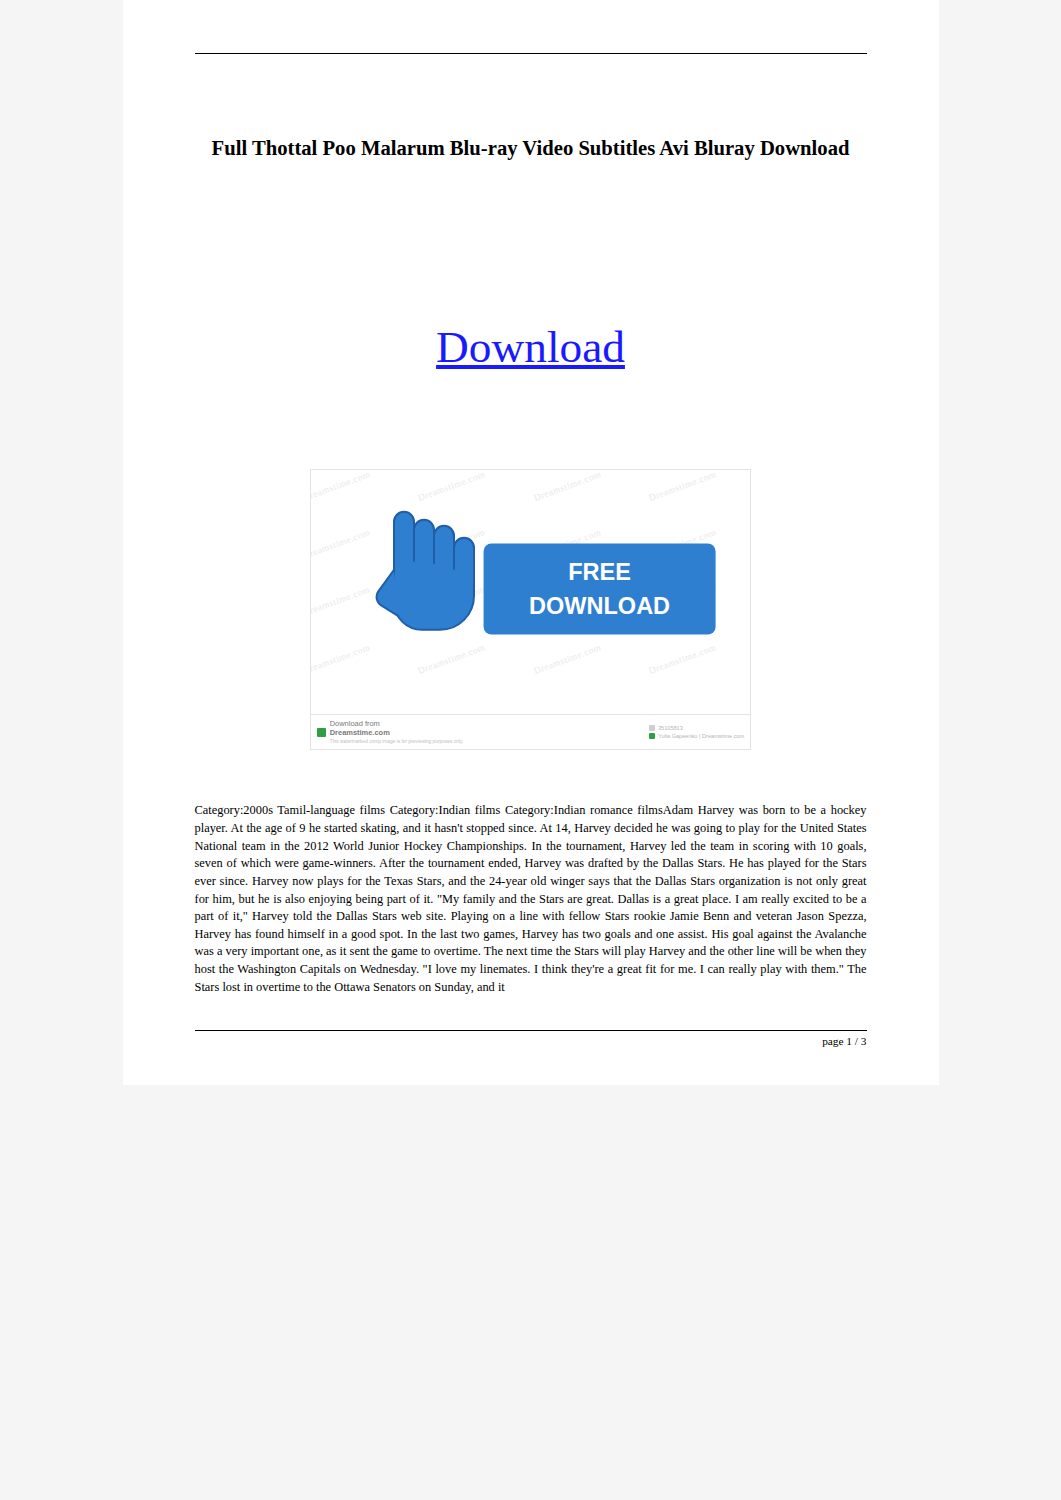Full Thottal Poo Malarum Blu-ray Video Subtitles Avi Bluray Download
Download
Dreamstime.com Dreamstime.com Dreamstime.com Dreamstime.com Dreamstime.com Dreamstime.com Dreamstime.com Dreamstime.com Dreamstime.com Dreamstime.com Dreamstime.com Dreamstime.com Dreamstime.com Dreamstime.com Dreamstime.com Dreamstime.com
FREE DOWNLOAD
Download from
Dreamstime.com
This watermarked comp image is for previewing purposes only.
35105813
Yulia Gapeenko | Dreamstime.com
Category:2000s Tamil-language films Category:Indian films Category:Indian romance filmsAdam Harvey was born to be a hockey player. At the age of 9 he started skating, and it hasn't stopped since. At 14, Harvey decided he was going to play for the United States National team in the 2012 World Junior Hockey Championships. In the tournament, Harvey led the team in scoring with 10 goals, seven of which were game-winners. After the tournament ended, Harvey was drafted by the Dallas Stars. He has played for the Stars ever since. Harvey now plays for the Texas Stars, and the 24-year old winger says that the Dallas Stars organization is not only great for him, but he is also enjoying being part of it. "My family and the Stars are great. Dallas is a great place. I am really excited to be a part of it," Harvey told the Dallas Stars web site. Playing on a line with fellow Stars rookie Jamie Benn and veteran Jason Spezza, Harvey has found himself in a good spot. In the last two games, Harvey has two goals and one assist. His goal against the Avalanche was a very important one, as it sent the game to overtime. The next time the Stars will play Harvey and the other line will be when they host the Washington Capitals on Wednesday. "I love my linemates. I think they're a great fit for me. I can really play with them." The Stars lost in overtime to the Ottawa Senators on Sunday, and it
page 1 / 3